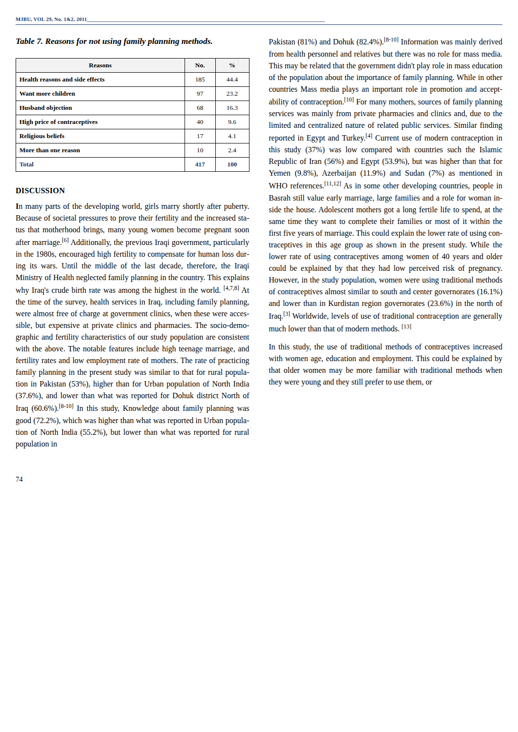MJBU, VOL 29, No. 1&2, 2011________________________________________________________________________________________
Table 7. Reasons for not using family planning methods.
| Reasons | No. | % |
| --- | --- | --- |
| Health reasons and side effects | 185 | 44.4 |
| Want more children | 97 | 23.2 |
| Husband objection | 68 | 16.3 |
| High price of contraceptives | 40 | 9.6 |
| Religious beliefs | 17 | 4.1 |
| More than one reason | 10 | 2.4 |
| Total | 417 | 100 |
DISCUSSION
In many parts of the developing world, girls marry shortly after puberty. Because of societal pressures to prove their fertility and the increased status that motherhood brings, many young women become pregnant soon after marriage.[6] Additionally, the previous Iraqi government, particularly in the 1980s, encouraged high fertility to compensate for human loss during its wars. Until the middle of the last decade, therefore, the Iraqi Ministry of Health neglected family planning in the country. This explains why Iraq's crude birth rate was among the highest in the world. [4,7,8] At the time of the survey, health services in Iraq, including family planning, were almost free of charge at government clinics, when these were accessible, but expensive at private clinics and pharmacies. The socio-demographic and fertility characteristics of our study population are consistent with the above. The notable features include high teenage marriage, and fertility rates and low employment rate of mothers. The rate of practicing family planning in the present study was similar to that for rural population in Pakistan (53%), higher than for Urban population of North India (37.6%), and lower than what was reported for Dohuk district North of Iraq (60.6%).[8-10] In this study, Knowledge about family planning was good (72.2%), which was higher than what was reported in Urban population of North India (55.2%), but lower than what was reported for rural population in
Pakistan (81%) and Dohuk (82.4%).[8-10] Information was mainly derived from health personnel and relatives but there was no role for mass media. This may be related that the government didn't play role in mass education of the population about the importance of family planning. While in other countries Mass media plays an important role in promotion and acceptability of contraception.[10] For many mothers, sources of family planning services was mainly from private pharmacies and clinics and, due to the limited and centralized nature of related public services. Similar finding reported in Egypt and Turkey.[4] Current use of modern contraception in this study (37%) was low compared with countries such the Islamic Republic of Iran (56%) and Egypt (53.9%), but was higher than that for Yemen (9.8%), Azerbaijan (11.9%) and Sudan (7%) as mentioned in WHO references.[11,12] As in some other developing countries, people in Basrah still value early marriage, large families and a role for woman inside the house. Adolescent mothers got a long fertile life to spend, at the same time they want to complete their families or most of it within the first five years of marriage. This could explain the lower rate of using contraceptives in this age group as shown in the present study. While the lower rate of using contraceptives among women of 40 years and older could be explained by that they had low perceived risk of pregnancy. However, in the study population, women were using traditional methods of contraceptives almost similar to south and center governorates (16.1%) and lower than in Kurdistan region governorates (23.6%) in the north of Iraq.[3] Worldwide, levels of use of traditional contraception are generally much lower than that of modern methods. [13]
In this study, the use of traditional methods of contraceptives increased with women age, education and employment. This could be explained by that older women may be more familiar with traditional methods when they were young and they still prefer to use them, or
74